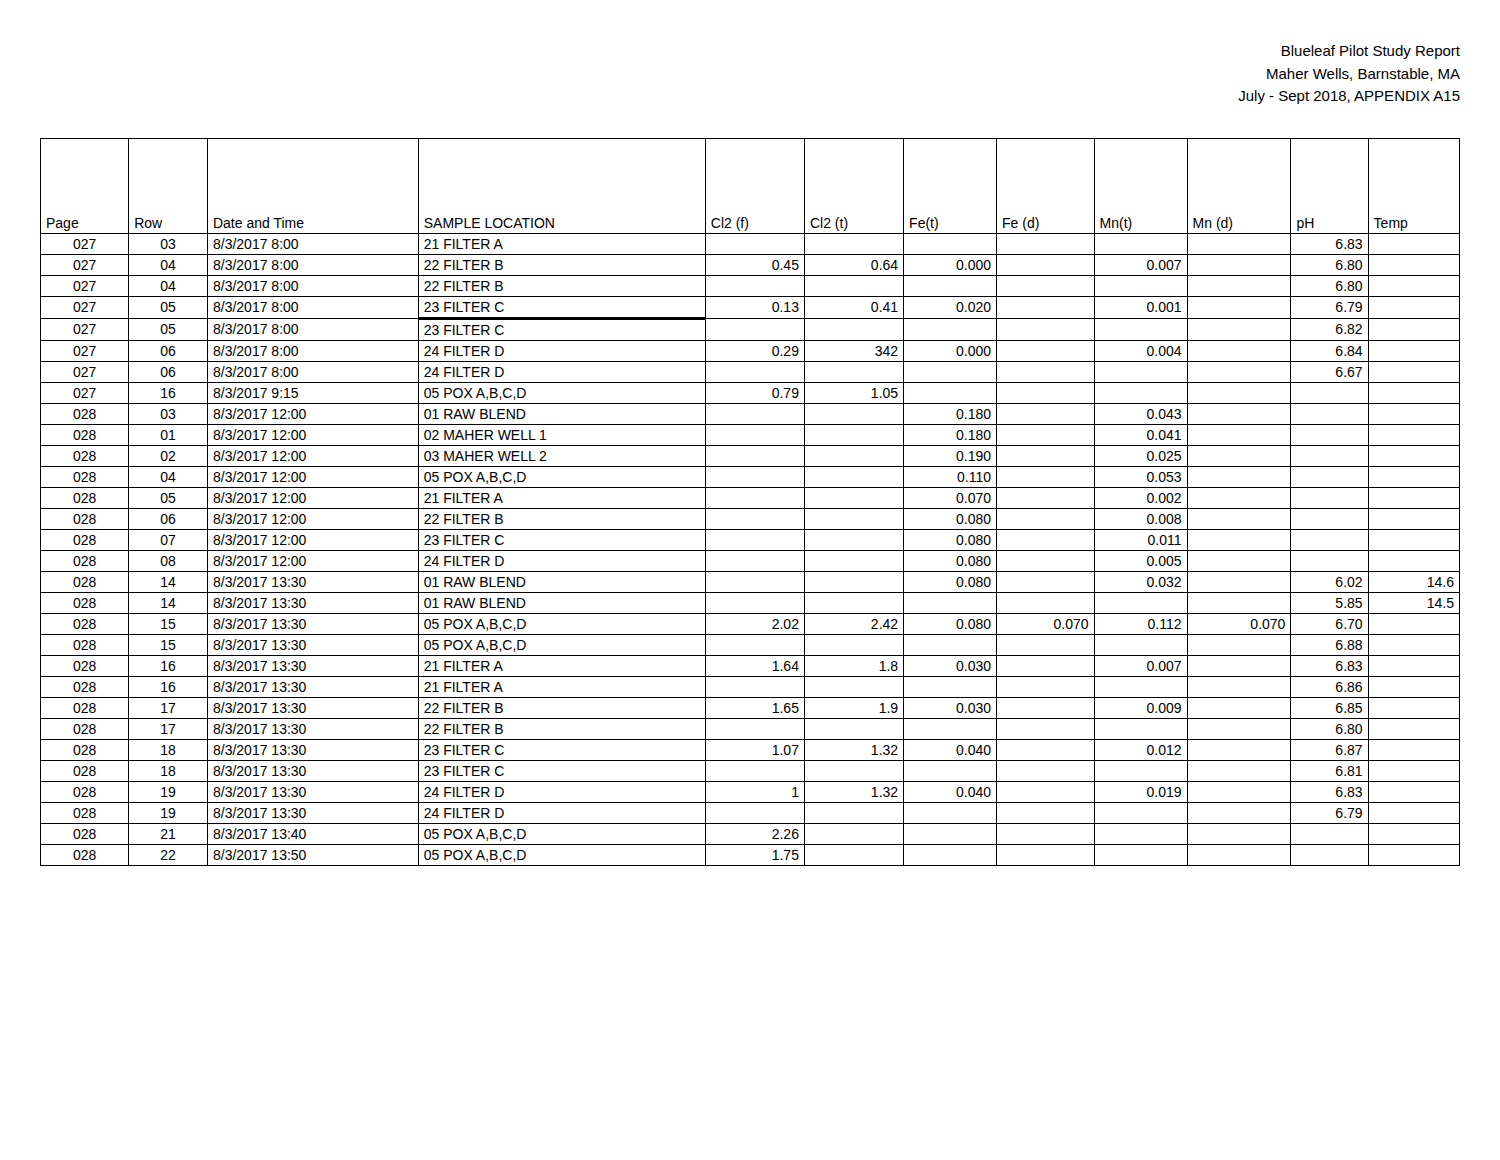Blueleaf Pilot Study Report
Maher Wells, Barnstable, MA
July - Sept 2018, APPENDIX A15
| Page | Row | Date and Time | SAMPLE LOCATION | Cl2 (f) | Cl2 (t) | Fe(t) | Fe (d) | Mn(t) | Mn (d) | pH | Temp |
| --- | --- | --- | --- | --- | --- | --- | --- | --- | --- | --- | --- |
| 027 | 03 | 8/3/2017 8:00 | 21 FILTER A | | | | | | | 6.83 | |
| 027 | 04 | 8/3/2017 8:00 | 22 FILTER B | 0.45 | 0.64 | 0.000 | | 0.007 | | 6.80 | |
| 027 | 04 | 8/3/2017 8:00 | 22 FILTER B | | | | | | | 6.80 | |
| 027 | 05 | 8/3/2017 8:00 | 23 FILTER C | 0.13 | 0.41 | 0.020 | | 0.001 | | 6.79 | |
| 027 | 05 | 8/3/2017 8:00 | 23 FILTER C | | | | | | | 6.82 | |
| 027 | 06 | 8/3/2017 8:00 | 24 FILTER D | 0.29 | 342 | 0.000 | | 0.004 | | 6.84 | |
| 027 | 06 | 8/3/2017 8:00 | 24 FILTER D | | | | | | | 6.67 | |
| 027 | 16 | 8/3/2017 9:15 | 05 POX A,B,C,D | 0.79 | 1.05 | | | | | | |
| 028 | 03 | 8/3/2017 12:00 | 01 RAW BLEND | | | 0.180 | | 0.043 | | | |
| 028 | 01 | 8/3/2017 12:00 | 02 MAHER WELL 1 | | | 0.180 | | 0.041 | | | |
| 028 | 02 | 8/3/2017 12:00 | 03 MAHER WELL 2 | | | 0.190 | | 0.025 | | | |
| 028 | 04 | 8/3/2017 12:00 | 05 POX A,B,C,D | | | 0.110 | | 0.053 | | | |
| 028 | 05 | 8/3/2017 12:00 | 21 FILTER A | | | 0.070 | | 0.002 | | | |
| 028 | 06 | 8/3/2017 12:00 | 22 FILTER B | | | 0.080 | | 0.008 | | | |
| 028 | 07 | 8/3/2017 12:00 | 23 FILTER C | | | 0.080 | | 0.011 | | | |
| 028 | 08 | 8/3/2017 12:00 | 24 FILTER D | | | 0.080 | | 0.005 | | | |
| 028 | 14 | 8/3/2017 13:30 | 01 RAW BLEND | | | 0.080 | | 0.032 | | 6.02 | 14.6 |
| 028 | 14 | 8/3/2017 13:30 | 01 RAW BLEND | | | | | | | 5.85 | 14.5 |
| 028 | 15 | 8/3/2017 13:30 | 05 POX A,B,C,D | 2.02 | 2.42 | 0.080 | 0.070 | 0.112 | 0.070 | 6.70 | |
| 028 | 15 | 8/3/2017 13:30 | 05 POX A,B,C,D | | | | | | | 6.88 | |
| 028 | 16 | 8/3/2017 13:30 | 21 FILTER A | 1.64 | 1.8 | 0.030 | | 0.007 | | 6.83 | |
| 028 | 16 | 8/3/2017 13:30 | 21 FILTER A | | | | | | | 6.86 | |
| 028 | 17 | 8/3/2017 13:30 | 22 FILTER B | 1.65 | 1.9 | 0.030 | | 0.009 | | 6.85 | |
| 028 | 17 | 8/3/2017 13:30 | 22 FILTER B | | | | | | | 6.80 | |
| 028 | 18 | 8/3/2017 13:30 | 23 FILTER C | 1.07 | 1.32 | 0.040 | | 0.012 | | 6.87 | |
| 028 | 18 | 8/3/2017 13:30 | 23 FILTER C | | | | | | | 6.81 | |
| 028 | 19 | 8/3/2017 13:30 | 24 FILTER D | 1 | 1.32 | 0.040 | | 0.019 | | 6.83 | |
| 028 | 19 | 8/3/2017 13:30 | 24 FILTER D | | | | | | | 6.79 | |
| 028 | 21 | 8/3/2017 13:40 | 05 POX A,B,C,D | 2.26 | | | | | | | |
| 028 | 22 | 8/3/2017 13:50 | 05 POX A,B,C,D | 1.75 | | | | | | | |